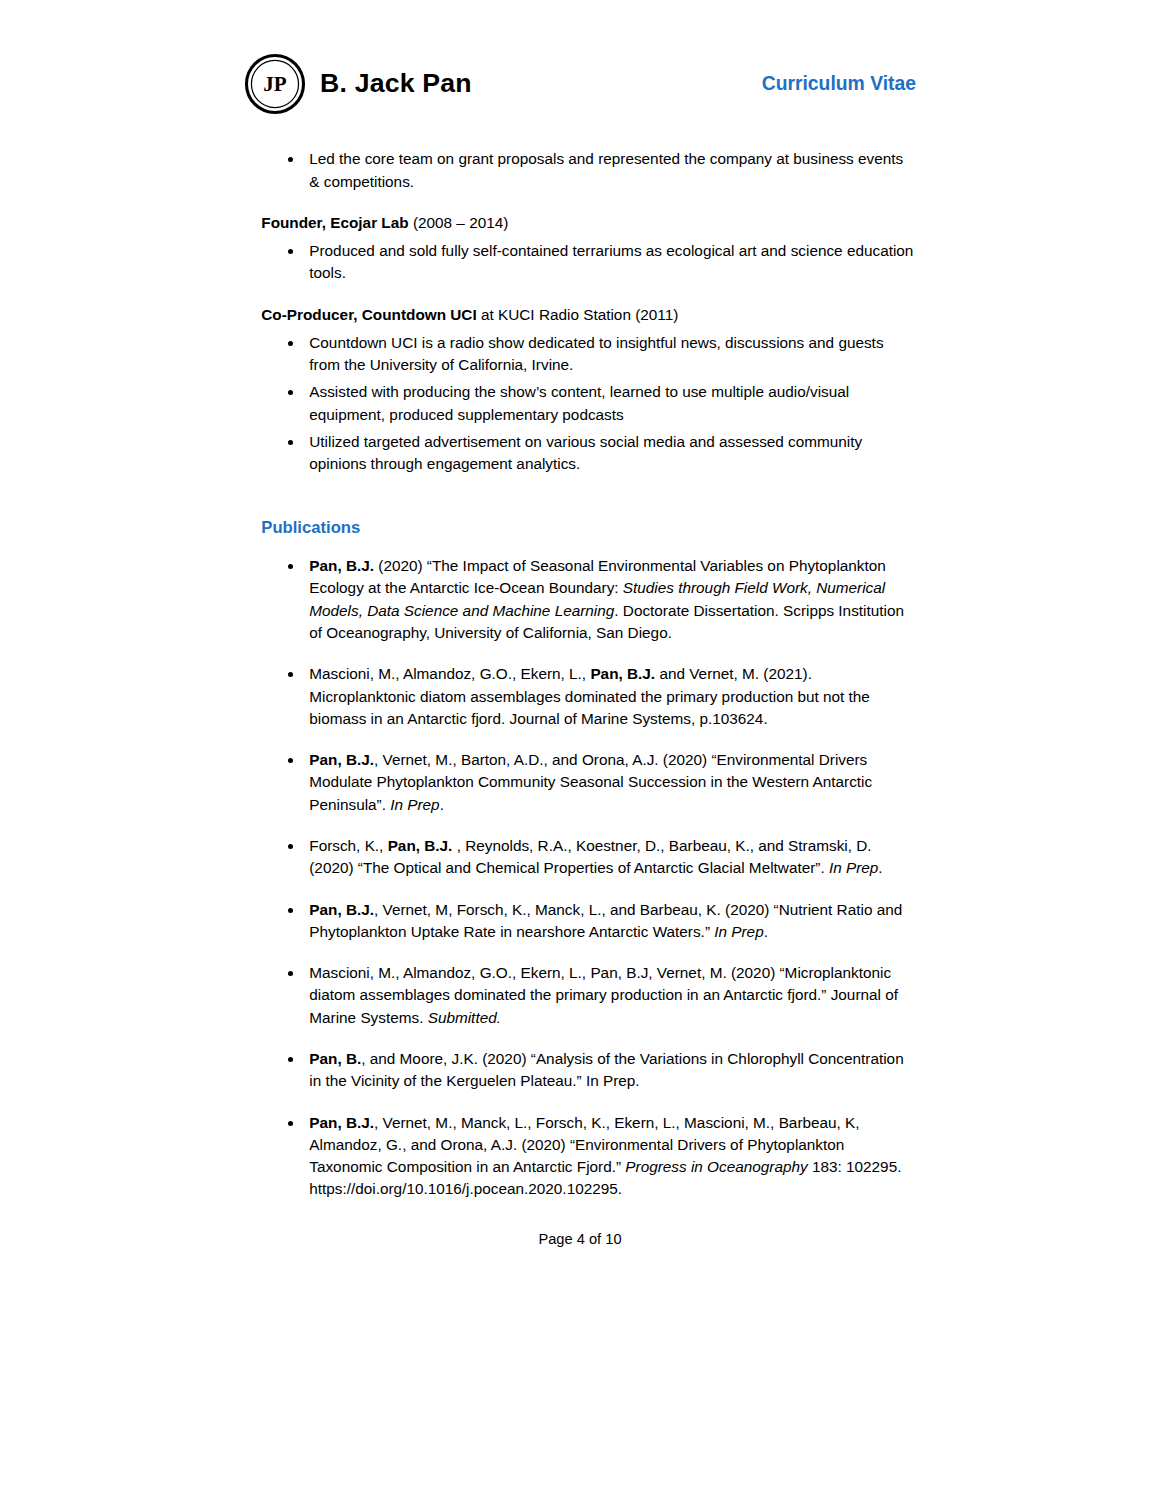JP
B. Jack Pan
Curriculum Vitae
Led the core team on grant proposals and represented the company at business events & competitions.
Founder, Ecojar Lab (2008 – 2014)
Produced and sold fully self-contained terrariums as ecological art and science education tools.
Co-Producer, Countdown UCI at KUCI Radio Station (2011)
Countdown UCI is a radio show dedicated to insightful news, discussions and guests from the University of California, Irvine.
Assisted with producing the show’s content, learned to use multiple audio/visual equipment, produced supplementary podcasts
Utilized targeted advertisement on various social media and assessed community opinions through engagement analytics.
Publications
Pan, B.J. (2020) “The Impact of Seasonal Environmental Variables on Phytoplankton Ecology at the Antarctic Ice-Ocean Boundary: Studies through Field Work, Numerical Models, Data Science and Machine Learning. Doctorate Dissertation. Scripps Institution of Oceanography, University of California, San Diego.
Mascioni, M., Almandoz, G.O., Ekern, L., Pan, B.J. and Vernet, M. (2021). Microplanktonic diatom assemblages dominated the primary production but not the biomass in an Antarctic fjord. Journal of Marine Systems, p.103624.
Pan, B.J., Vernet, M., Barton, A.D., and Orona, A.J. (2020) “Environmental Drivers Modulate Phytoplankton Community Seasonal Succession in the Western Antarctic Peninsula”. In Prep.
Forsch, K., Pan, B.J. , Reynolds, R.A., Koestner, D., Barbeau, K., and Stramski, D. (2020) “The Optical and Chemical Properties of Antarctic Glacial Meltwater”. In Prep.
Pan, B.J., Vernet, M, Forsch, K., Manck, L., and Barbeau, K. (2020) “Nutrient Ratio and Phytoplankton Uptake Rate in nearshore Antarctic Waters.” In Prep.
Mascioni, M., Almandoz, G.O., Ekern, L., Pan, B.J, Vernet, M. (2020) “Microplanktonic diatom assemblages dominated the primary production in an Antarctic fjord.” Journal of Marine Systems. Submitted.
Pan, B., and Moore, J.K. (2020) “Analysis of the Variations in Chlorophyll Concentration in the Vicinity of the Kerguelen Plateau.” In Prep.
Pan, B.J., Vernet, M., Manck, L., Forsch, K., Ekern, L., Mascioni, M., Barbeau, K, Almandoz, G., and Orona, A.J. (2020) “Environmental Drivers of Phytoplankton Taxonomic Composition in an Antarctic Fjord.” Progress in Oceanography 183: 102295. https://doi.org/10.1016/j.pocean.2020.102295.
Page 4 of 10